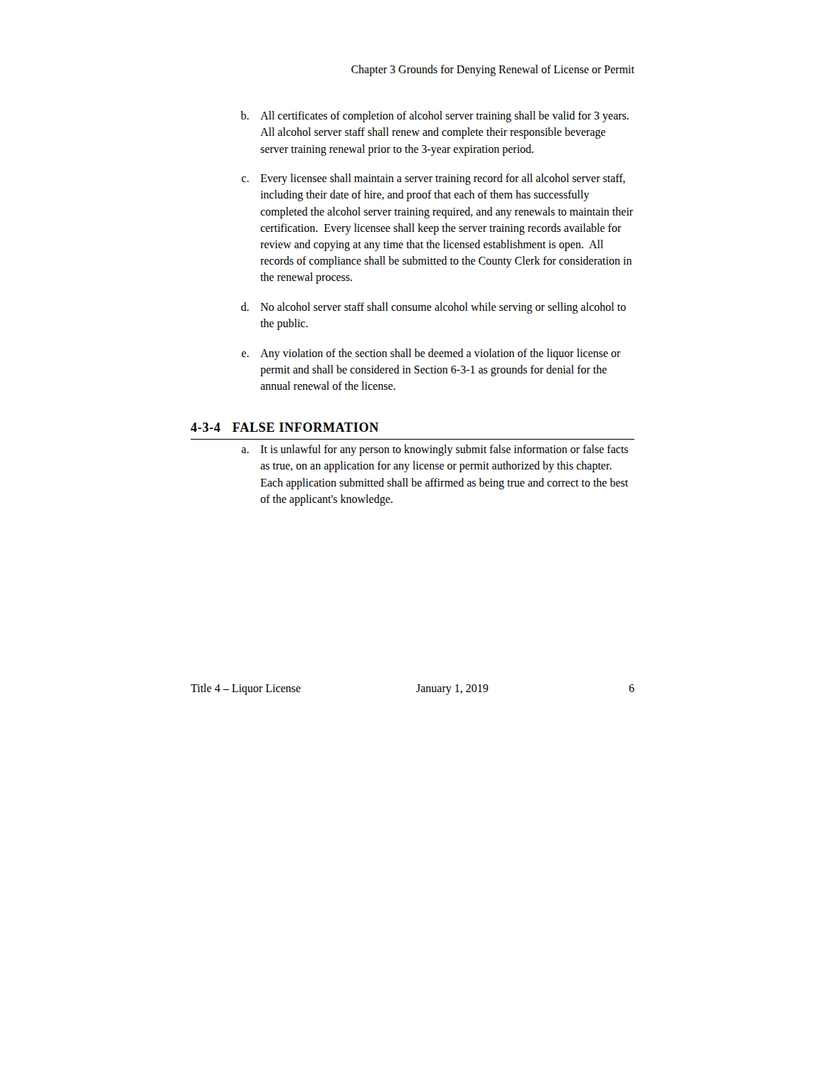Chapter 3 Grounds for Denying Renewal of License or Permit
All certificates of completion of alcohol server training shall be valid for 3 years. All alcohol server staff shall renew and complete their responsible beverage server training renewal prior to the 3-year expiration period.
Every licensee shall maintain a server training record for all alcohol server staff, including their date of hire, and proof that each of them has successfully completed the alcohol server training required, and any renewals to maintain their certification. Every licensee shall keep the server training records available for review and copying at any time that the licensed establishment is open. All records of compliance shall be submitted to the County Clerk for consideration in the renewal process.
No alcohol server staff shall consume alcohol while serving or selling alcohol to the public.
Any violation of the section shall be deemed a violation of the liquor license or permit and shall be considered in Section 6-3-1 as grounds for denial for the annual renewal of the license.
4-3-4 FALSE INFORMATION
It is unlawful for any person to knowingly submit false information or false facts as true, on an application for any license or permit authorized by this chapter. Each application submitted shall be affirmed as being true and correct to the best of the applicant's knowledge.
Title 4 – Liquor License
January 1, 2019
6